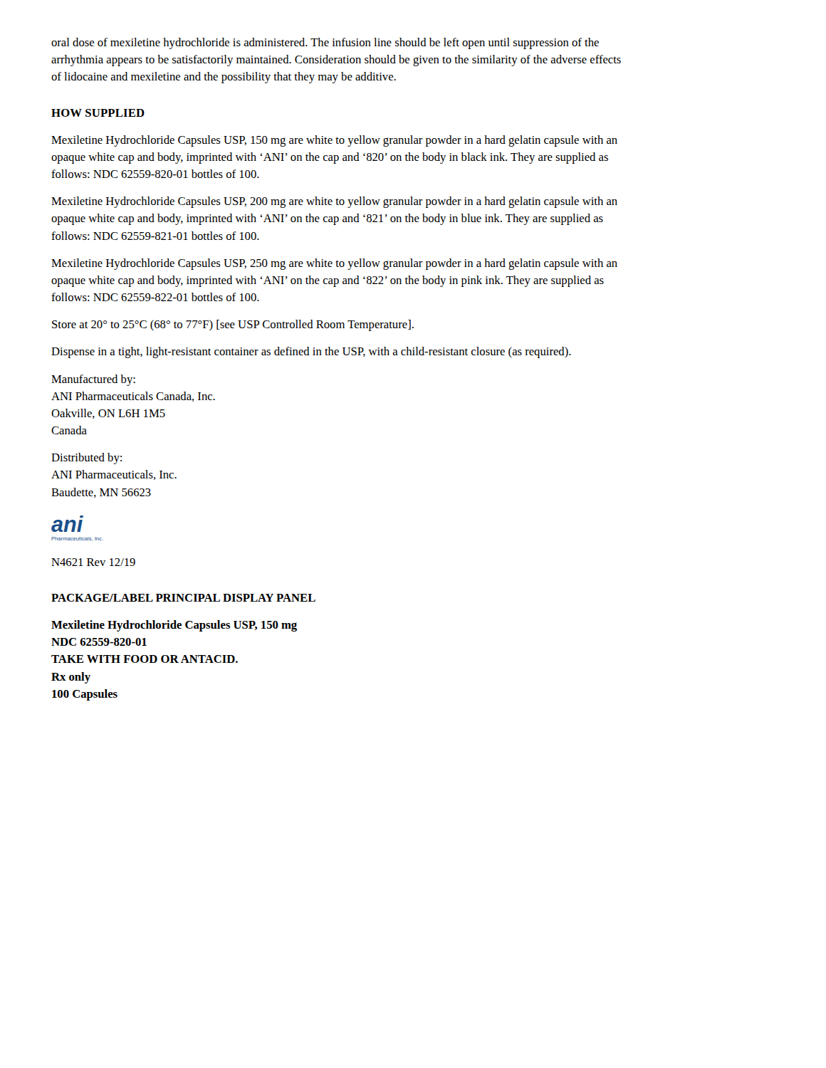oral dose of mexiletine hydrochloride is administered. The infusion line should be left open until suppression of the arrhythmia appears to be satisfactorily maintained. Consideration should be given to the similarity of the adverse effects of lidocaine and mexiletine and the possibility that they may be additive.
HOW SUPPLIED
Mexiletine Hydrochloride Capsules USP, 150 mg are white to yellow granular powder in a hard gelatin capsule with an opaque white cap and body, imprinted with ‘ANI’ on the cap and ‘820’ on the body in black ink. They are supplied as follows: NDC 62559-820-01 bottles of 100.
Mexiletine Hydrochloride Capsules USP, 200 mg are white to yellow granular powder in a hard gelatin capsule with an opaque white cap and body, imprinted with ‘ANI’ on the cap and ‘821’ on the body in blue ink. They are supplied as follows: NDC 62559-821-01 bottles of 100.
Mexiletine Hydrochloride Capsules USP, 250 mg are white to yellow granular powder in a hard gelatin capsule with an opaque white cap and body, imprinted with ‘ANI’ on the cap and ‘822’ on the body in pink ink. They are supplied as follows: NDC 62559-822-01 bottles of 100.
Store at 20° to 25°C (68° to 77°F) [see USP Controlled Room Temperature].
Dispense in a tight, light-resistant container as defined in the USP, with a child-resistant closure (as required).
Manufactured by:
ANI Pharmaceuticals Canada, Inc.
Oakville, ON L6H 1M5
Canada
Distributed by:
ANI Pharmaceuticals, Inc.
Baudette, MN 56623
N4621 Rev 12/19
PACKAGE/LABEL PRINCIPAL DISPLAY PANEL
Mexiletine Hydrochloride Capsules USP, 150 mg
NDC 62559-820-01
TAKE WITH FOOD OR ANTACID.
Rx only
100 Capsules